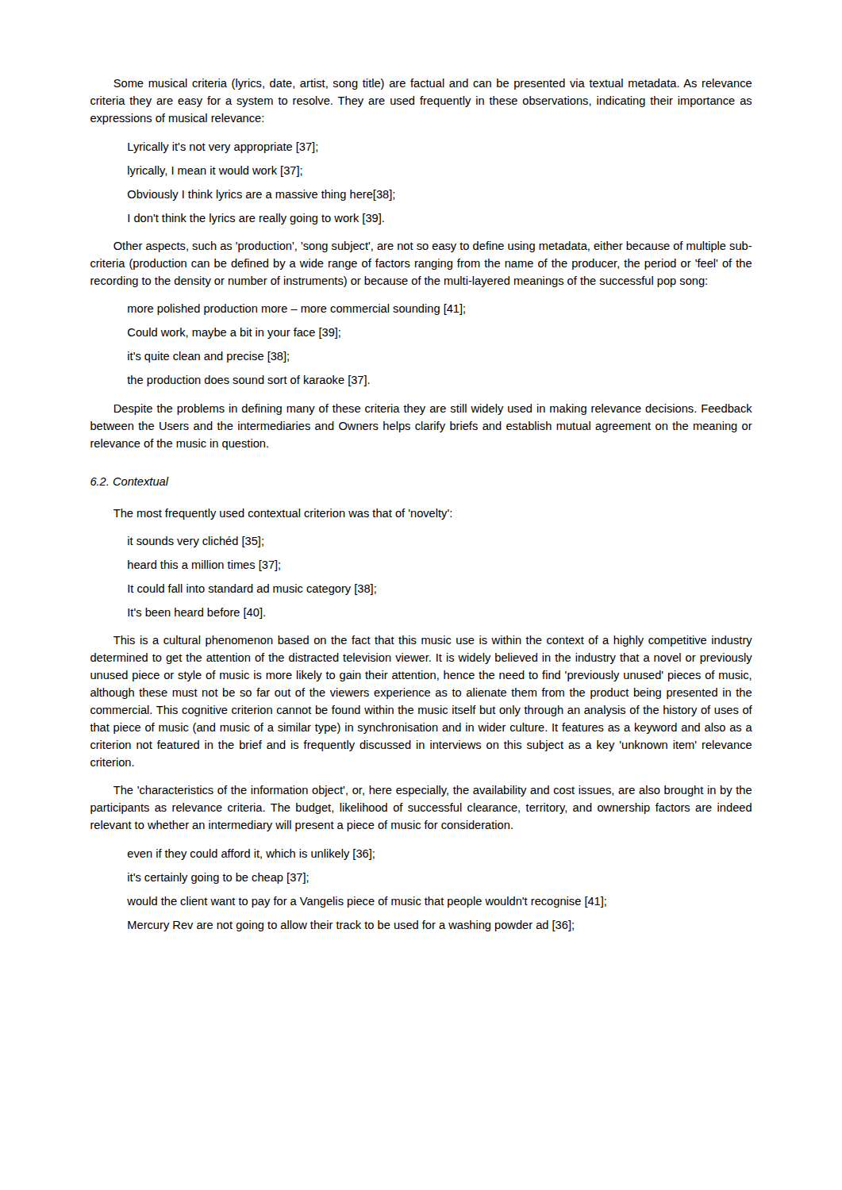Some musical criteria (lyrics, date, artist, song title) are factual and can be presented via textual metadata. As relevance criteria they are easy for a system to resolve. They are used frequently in these observations, indicating their importance as expressions of musical relevance:
Lyrically it's not very appropriate [37];
lyrically, I mean it would work [37];
Obviously I think lyrics are a massive thing here[38];
I don't think the lyrics are really going to work [39].
Other aspects, such as 'production', 'song subject', are not so easy to define using metadata, either because of multiple sub-criteria (production can be defined by a wide range of factors ranging from the name of the producer, the period or 'feel' of the recording to the density or number of instruments) or because of the multi-layered meanings of the successful pop song:
more polished production more – more commercial sounding [41];
Could work, maybe a bit in your face [39];
it's quite clean and precise [38];
the production does sound sort of karaoke [37].
Despite the problems in defining many of these criteria they are still widely used in making relevance decisions. Feedback between the Users and the intermediaries and Owners helps clarify briefs and establish mutual agreement on the meaning or relevance of the music in question.
6.2. Contextual
The most frequently used contextual criterion was that of 'novelty':
it sounds very clichéd [35];
heard this a million times [37];
It could fall into standard ad music category [38];
It's been heard before [40].
This is a cultural phenomenon based on the fact that this music use is within the context of a highly competitive industry determined to get the attention of the distracted television viewer. It is widely believed in the industry that a novel or previously unused piece or style of music is more likely to gain their attention, hence the need to find 'previously unused' pieces of music, although these must not be so far out of the viewers experience as to alienate them from the product being presented in the commercial. This cognitive criterion cannot be found within the music itself but only through an analysis of the history of uses of that piece of music (and music of a similar type) in synchronisation and in wider culture. It features as a keyword and also as a criterion not featured in the brief and is frequently discussed in interviews on this subject as a key 'unknown item' relevance criterion.
The 'characteristics of the information object', or, here especially, the availability and cost issues, are also brought in by the participants as relevance criteria. The budget, likelihood of successful clearance, territory, and ownership factors are indeed relevant to whether an intermediary will present a piece of music for consideration.
even if they could afford it, which is unlikely [36];
it's certainly going to be cheap [37];
would the client want to pay for a Vangelis piece of music that people wouldn't recognise [41];
Mercury Rev are not going to allow their track to be used for a washing powder ad [36];